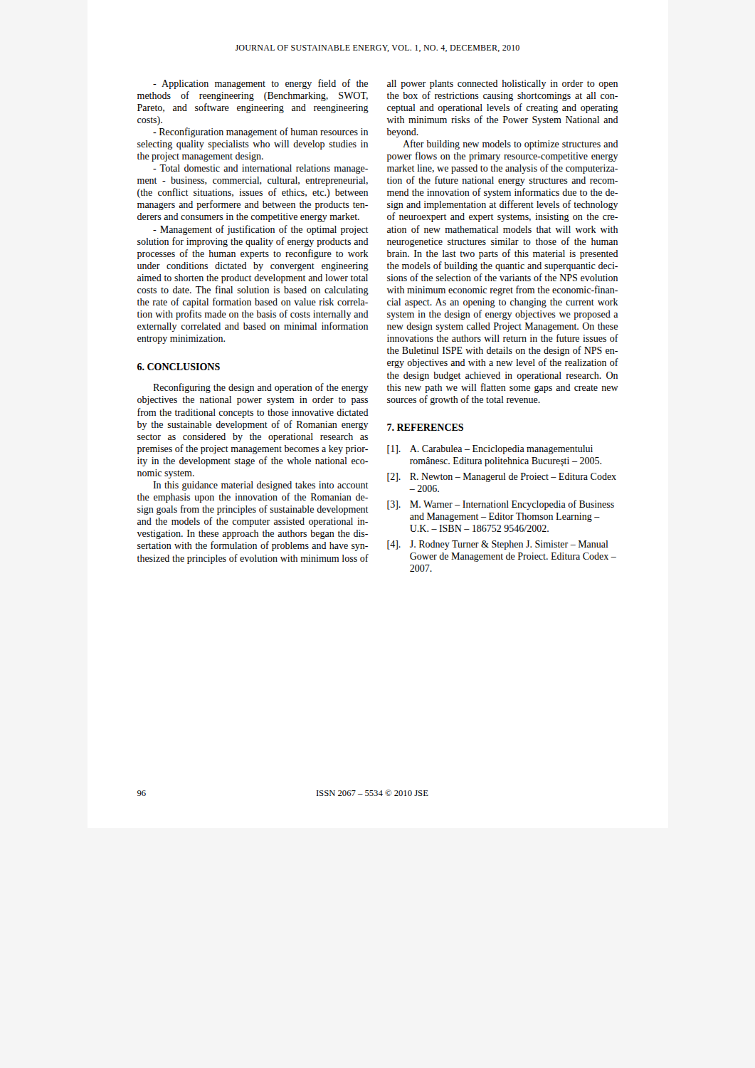JOURNAL OF SUSTAINABLE ENERGY, VOL. 1, NO. 4, DECEMBER, 2010
- Application management to energy field of the methods of reengineering (Benchmarking, SWOT, Pareto, and software engineering and reengineering costs).
- Reconfiguration management of human resources in selecting quality specialists who will develop studies in the project management design.
- Total domestic and international relations management - business, commercial, cultural, entrepreneurial, (the conflict situations, issues of ethics, etc.) between managers and performere and between the products tenderers and consumers in the competitive energy market.
- Management of justification of the optimal project solution for improving the quality of energy products and processes of the human experts to reconfigure to work under conditions dictated by convergent engineering aimed to shorten the product development and lower total costs to date. The final solution is based on calculating the rate of capital formation based on value risk correlation with profits made on the basis of costs internally and externally correlated and based on minimal information entropy minimization.
6. CONCLUSIONS
Reconfiguring the design and operation of the energy objectives the national power system in order to pass from the traditional concepts to those innovative dictated by the sustainable development of of Romanian energy sector as considered by the operational research as premises of the project management becomes a key priority in the development stage of the whole national economic system.
In this guidance material designed takes into account the emphasis upon the innovation of the Romanian design goals from the principles of sustainable development and the models of the computer assisted operational investigation. In these approach the authors began the dissertation with the formulation of problems and have synthesized the principles of evolution with minimum loss of all power plants connected holistically in order to open the box of restrictions causing shortcomings at all conceptual and operational levels of creating and operating with minimum risks of the Power System National and beyond.
After building new models to optimize structures and power flows on the primary resource-competitive energy market line, we passed to the analysis of the computerization of the future national energy structures and recommend the innovation of system informatics due to the design and implementation at different levels of technology of neuroexpert and expert systems, insisting on the creation of new mathematical models that will work with neurogenetice structures similar to those of the human brain. In the last two parts of this material is presented the models of building the quantic and superquantic decisions of the selection of the variants of the NPS evolution with minimum economic regret from the economic-financial aspect. As an opening to changing the current work system in the design of energy objectives we proposed a new design system called Project Management. On these innovations the authors will return in the future issues of the Buletinul ISPE with details on the design of NPS energy objectives and with a new level of the realization of the design budget achieved in operational research. On this new path we will flatten some gaps and create new sources of growth of the total revenue.
7. REFERENCES
[1]. A. Carabulea – Enciclopedia managementului românesc. Editura politehnica Bucureşti – 2005.
[2]. R. Newton – Managerul de Proiect – Editura Codex – 2006.
[3]. M. Warner – Internationl Encyclopedia of Business and Management – Editor Thomson Learning – U.K. – ISBN – 186752 9546/2002.
[4]. J. Rodney Turner & Stephen J. Simister – Manual Gower de Management de Proiect. Editura Codex – 2007.
96
ISSN 2067 – 5534 © 2010 JSE